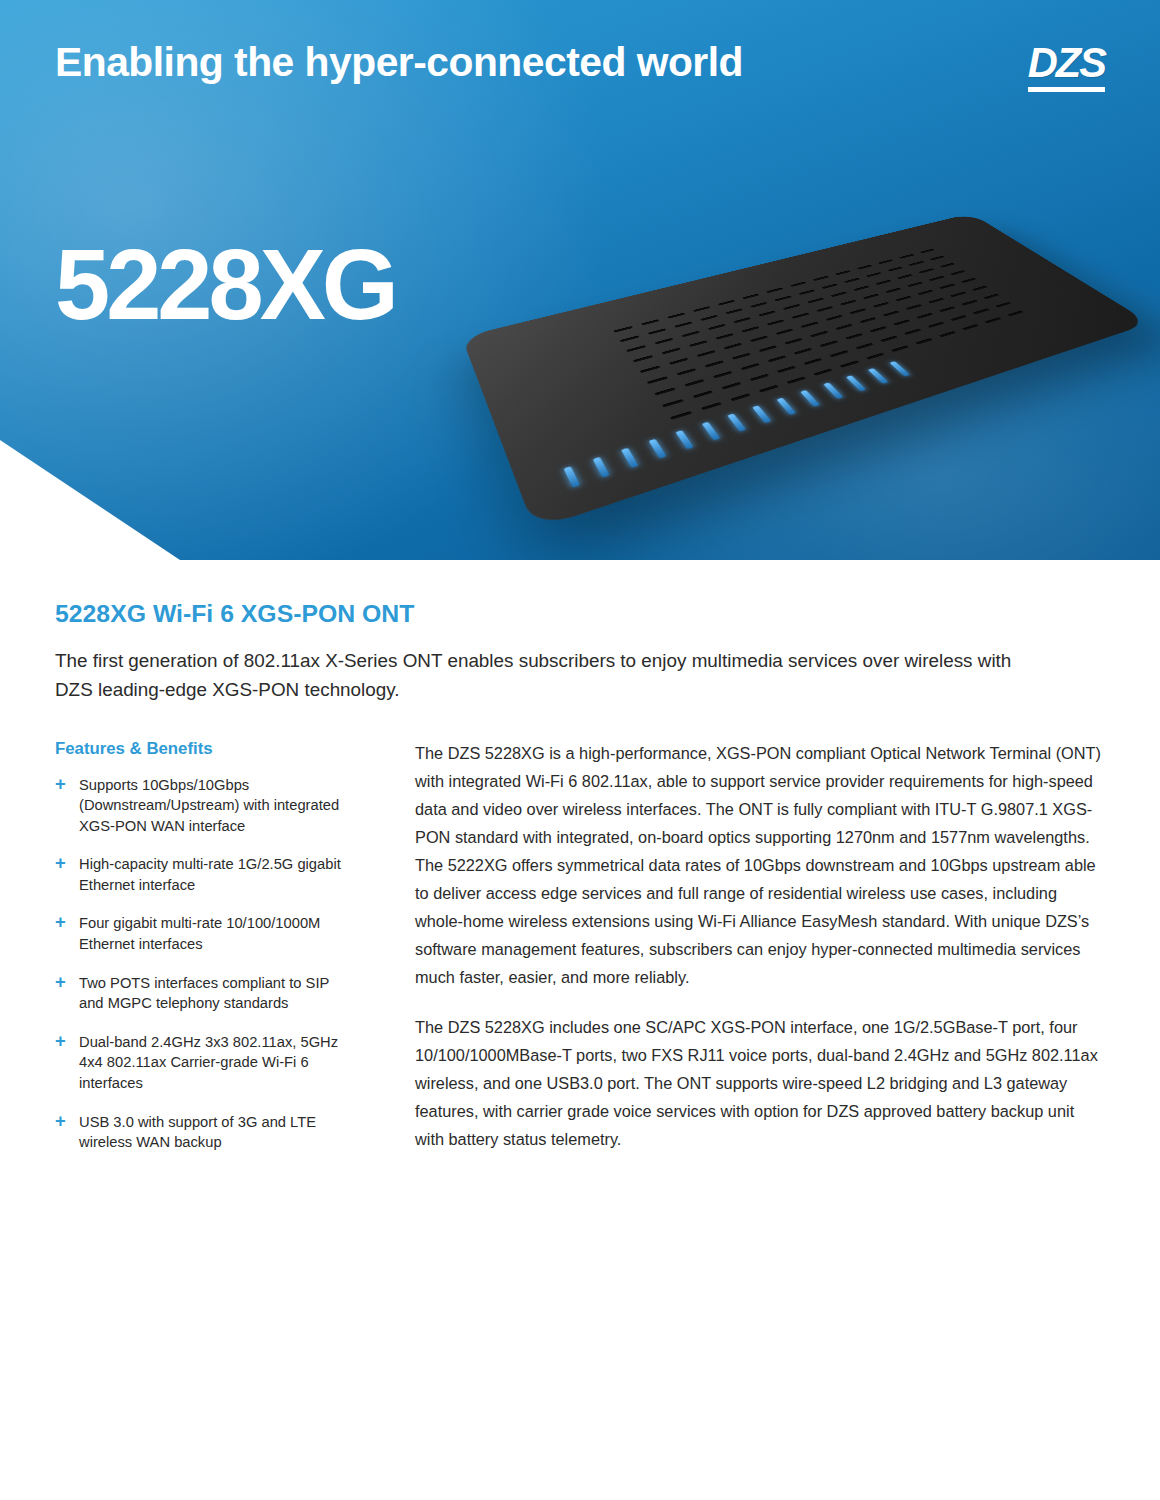Enabling the hyper-connected world
DZS
5228XG
5228XG Wi-Fi 6 XGS-PON ONT
The first generation of 802.11ax X-Series ONT enables subscribers to enjoy multimedia services over wireless with DZS leading-edge XGS-PON technology.
Features & Benefits
Supports 10Gbps/10Gbps (Downstream/Upstream) with integrated XGS-PON WAN interface
High-capacity multi-rate 1G/2.5G gigabit Ethernet interface
Four gigabit multi-rate 10/100/1000M Ethernet interfaces
Two POTS interfaces compliant to SIP and MGPC telephony standards
Dual-band 2.4GHz 3x3 802.11ax, 5GHz 4x4 802.11ax Carrier-grade Wi-Fi 6 interfaces
USB 3.0 with support of 3G and LTE wireless WAN backup
The DZS 5228XG is a high-performance, XGS-PON compliant Optical Network Terminal (ONT) with integrated Wi-Fi 6 802.11ax, able to support service provider requirements for high-speed data and video over wireless interfaces. The ONT is fully compliant with ITU-T G.9807.1 XGS-PON standard with integrated, on-board optics supporting 1270nm and 1577nm wavelengths. The 5222XG offers symmetrical data rates of 10Gbps downstream and 10Gbps upstream able to deliver access edge services and full range of residential wireless use cases, including whole-home wireless extensions using Wi-Fi Alliance EasyMesh standard. With unique DZS’s software management features, subscribers can enjoy hyper-connected multimedia services much faster, easier, and more reliably.
The DZS 5228XG includes one SC/APC XGS-PON interface, one 1G/2.5GBase-T port, four 10/100/1000MBase-T ports, two FXS RJ11 voice ports, dual-band 2.4GHz and 5GHz 802.11ax wireless, and one USB3.0 port. The ONT supports wire-speed L2 bridging and L3 gateway features, with carrier grade voice services with option for DZS approved battery backup unit with battery status telemetry.